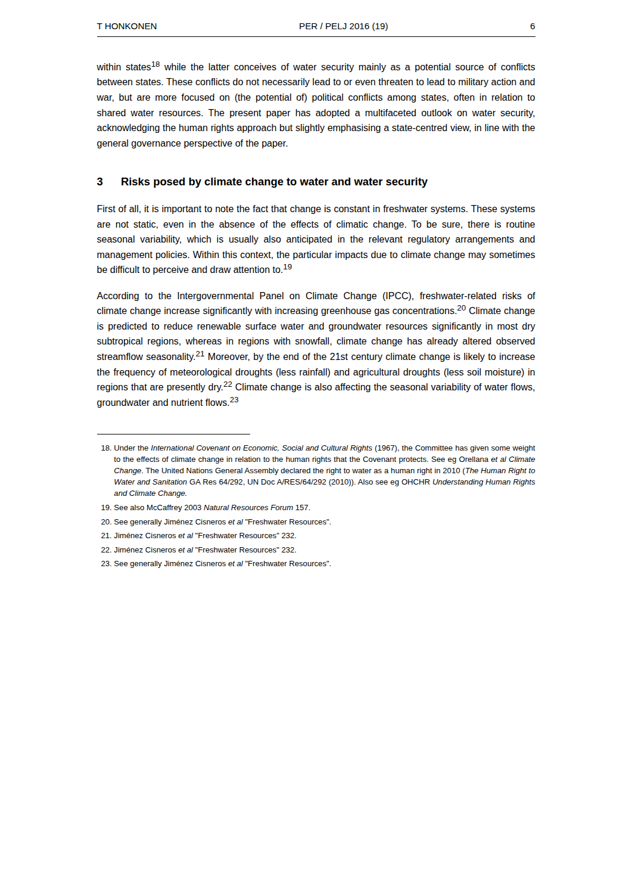T Honkonen PER / PELJ 2016 (19) 6
within states18 while the latter conceives of water security mainly as a potential source of conflicts between states. These conflicts do not necessarily lead to or even threaten to lead to military action and war, but are more focused on (the potential of) political conflicts among states, often in relation to shared water resources. The present paper has adopted a multifaceted outlook on water security, acknowledging the human rights approach but slightly emphasising a state-centred view, in line with the general governance perspective of the paper.
3 Risks posed by climate change to water and water security
First of all, it is important to note the fact that change is constant in freshwater systems. These systems are not static, even in the absence of the effects of climatic change. To be sure, there is routine seasonal variability, which is usually also anticipated in the relevant regulatory arrangements and management policies. Within this context, the particular impacts due to climate change may sometimes be difficult to perceive and draw attention to.19
According to the Intergovernmental Panel on Climate Change (IPCC), freshwater-related risks of climate change increase significantly with increasing greenhouse gas concentrations.20 Climate change is predicted to reduce renewable surface water and groundwater resources significantly in most dry subtropical regions, whereas in regions with snowfall, climate change has already altered observed streamflow seasonality.21 Moreover, by the end of the 21st century climate change is likely to increase the frequency of meteorological droughts (less rainfall) and agricultural droughts (less soil moisture) in regions that are presently dry.22 Climate change is also affecting the seasonal variability of water flows, groundwater and nutrient flows.23
Under the International Covenant on Economic, Social and Cultural Rights (1967), the Committee has given some weight to the effects of climate change in relation to the human rights that the Covenant protects. See eg Orellana et al Climate Change. The United Nations General Assembly declared the right to water as a human right in 2010 (The Human Right to Water and Sanitation GA Res 64/292, UN Doc A/RES/64/292 (2010)). Also see eg OHCHR Understanding Human Rights and Climate Change.
See also McCaffrey 2003 Natural Resources Forum 157.
See generally Jiménez Cisneros et al "Freshwater Resources".
Jiménez Cisneros et al "Freshwater Resources" 232.
Jiménez Cisneros et al "Freshwater Resources" 232.
See generally Jiménez Cisneros et al "Freshwater Resources".